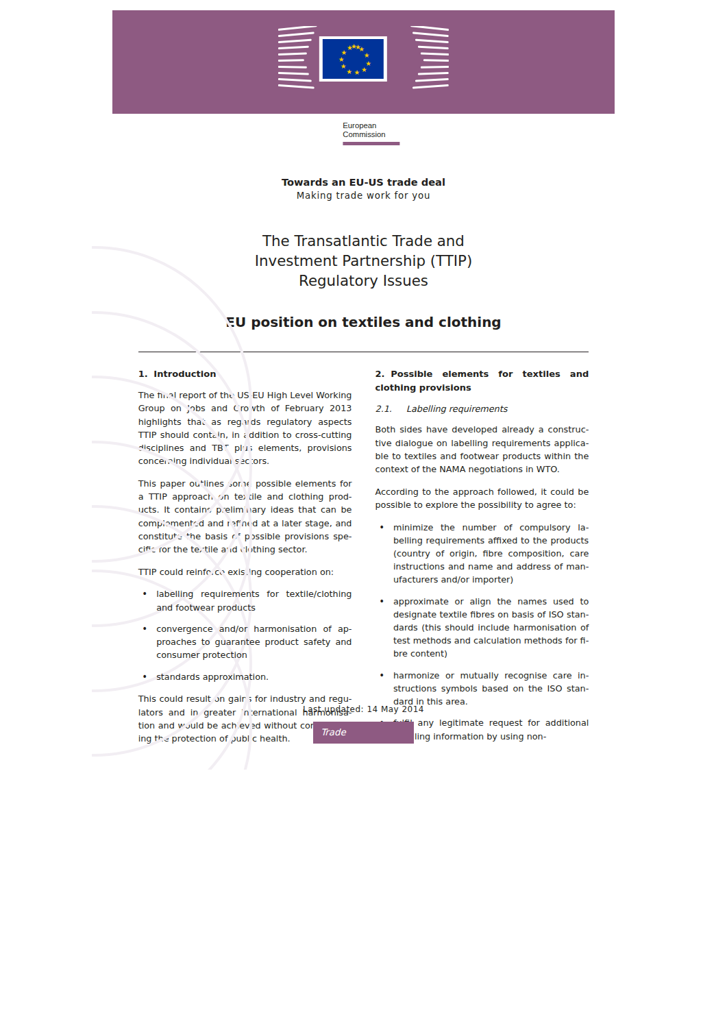★ ★ ★ ★ ★ ★ ★ ★ ★ ★ ★ ★
European
Commission
Towards an EU-US trade deal
Making trade work for you
The Transatlantic Trade and
Investment Partnership (TTIP)
Regulatory Issues
EU position on textiles and clothing
1. Introduction
The final report of the US-EU High Level Working Group on Jobs and Growth of February 2013 highlights that as regards regulatory aspects TTIP should contain, in addition to cross-cutting disciplines and TBT plus elements, provisions concerning individual sectors.
This paper outlines some possible elements for a TTIP approach on textile and clothing products. It contains preliminary ideas that can be complemented and refined at a later stage, and constitute the basis of possible provisions specific for the textile and clothing sector.
TTIP could reinforce existing cooperation on:
labelling requirements for textile/clothing and footwear products
convergence and/or harmonisation of approaches to guarantee product safety and consumer protection
standards approximation.
This could result on gains for industry and regulators and in greater international harmonisation and would be achieved without compromising the protection of public health.
2. Possible elements for textiles and clothing provisions
2.1. Labelling requirements
Both sides have developed already a constructive dialogue on labelling requirements applicable to textiles and footwear products within the context of the NAMA negotiations in WTO.
According to the approach followed, it could be possible to explore the possibility to agree to:
minimize the number of compulsory labelling requirements affixed to the products (country of origin, fibre composition, care instructions and name and address of manufacturers and/or importer)
approximate or align the names used to designate textile fibres on basis of ISO standards (this should include harmonisation of test methods and calculation methods for fibre content)
harmonize or mutually recognise care instructions symbols based on the ISO standard in this area.
fulfil any legitimate request for additional labelling information by using non-
Last updated: 14 May 2014
Trade